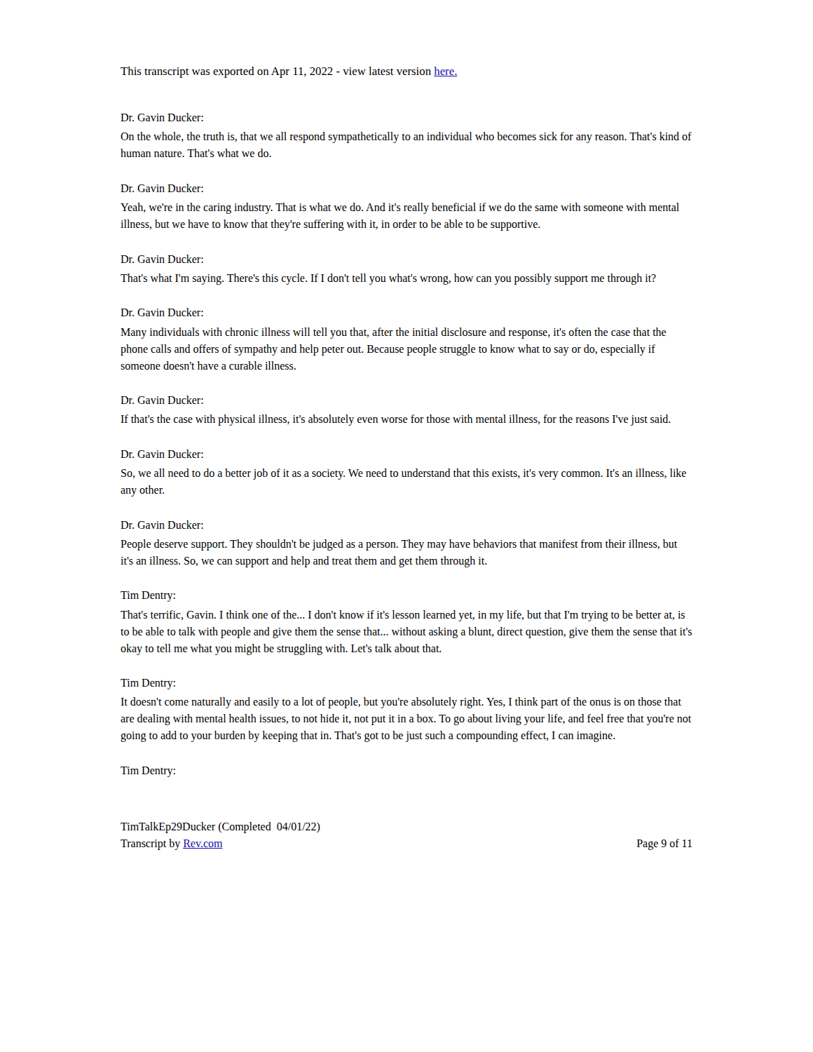This transcript was exported on Apr 11, 2022 - view latest version here.
Dr. Gavin Ducker:
On the whole, the truth is, that we all respond sympathetically to an individual who becomes sick for any reason. That's kind of human nature. That's what we do.
Dr. Gavin Ducker:
Yeah, we're in the caring industry. That is what we do. And it's really beneficial if we do the same with someone with mental illness, but we have to know that they're suffering with it, in order to be able to be supportive.
Dr. Gavin Ducker:
That's what I'm saying. There's this cycle. If I don't tell you what's wrong, how can you possibly support me through it?
Dr. Gavin Ducker:
Many individuals with chronic illness will tell you that, after the initial disclosure and response, it's often the case that the phone calls and offers of sympathy and help peter out. Because people struggle to know what to say or do, especially if someone doesn't have a curable illness.
Dr. Gavin Ducker:
If that's the case with physical illness, it's absolutely even worse for those with mental illness, for the reasons I've just said.
Dr. Gavin Ducker:
So, we all need to do a better job of it as a society. We need to understand that this exists, it's very common. It's an illness, like any other.
Dr. Gavin Ducker:
People deserve support. They shouldn't be judged as a person. They may have behaviors that manifest from their illness, but it's an illness. So, we can support and help and treat them and get them through it.
Tim Dentry:
That's terrific, Gavin. I think one of the... I don't know if it's lesson learned yet, in my life, but that I'm trying to be better at, is to be able to talk with people and give them the sense that... without asking a blunt, direct question, give them the sense that it's okay to tell me what you might be struggling with. Let's talk about that.
Tim Dentry:
It doesn't come naturally and easily to a lot of people, but you're absolutely right. Yes, I think part of the onus is on those that are dealing with mental health issues, to not hide it, not put it in a box. To go about living your life, and feel free that you're not going to add to your burden by keeping that in. That's got to be just such a compounding effect, I can imagine.
Tim Dentry:
TimTalkEp29Ducker (Completed 04/01/22)
Transcript by Rev.com
Page 9 of 11